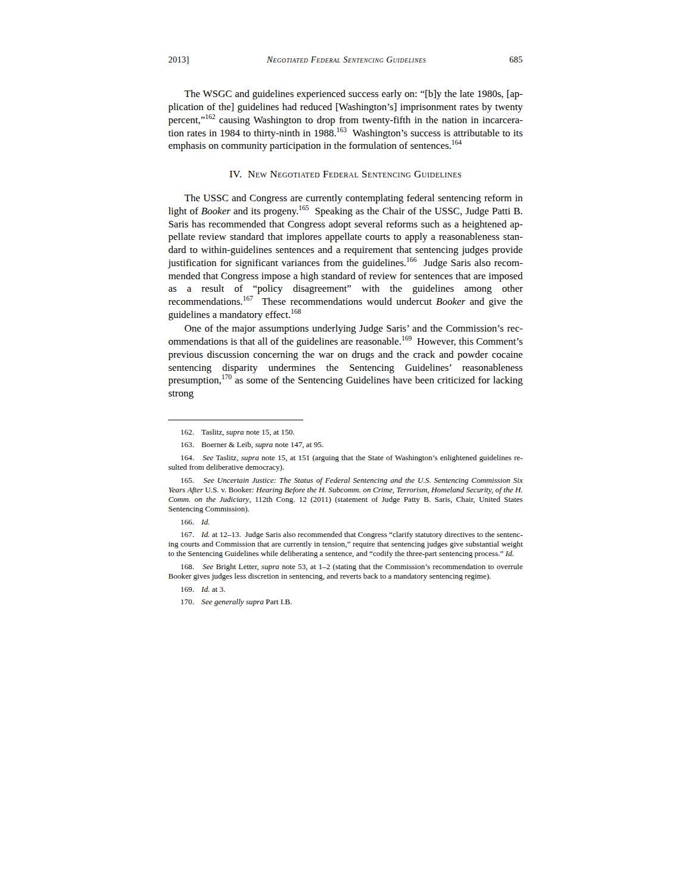2013] Negotiated Federal Sentencing Guidelines 685
The WSGC and guidelines experienced success early on: “[b]y the late 1980s, [application of the] guidelines had reduced [Washington’s] imprisonment rates by twenty percent,”162 causing Washington to drop from twenty-fifth in the nation in incarceration rates in 1984 to thirty-ninth in 1988.163 Washington’s success is attributable to its emphasis on community participation in the formulation of sentences.164
IV. New Negotiated Federal Sentencing Guidelines
The USSC and Congress are currently contemplating federal sentencing reform in light of Booker and its progeny.165 Speaking as the Chair of the USSC, Judge Patti B. Saris has recommended that Congress adopt several reforms such as a heightened appellate review standard that implores appellate courts to apply a reasonableness standard to within-guidelines sentences and a requirement that sentencing judges provide justification for significant variances from the guidelines.166 Judge Saris also recommended that Congress impose a high standard of review for sentences that are imposed as a result of “policy disagreement” with the guidelines among other recommendations.167 These recommendations would undercut Booker and give the guidelines a mandatory effect.168
One of the major assumptions underlying Judge Saris’ and the Commission’s recommendations is that all of the guidelines are reasonable.169 However, this Comment’s previous discussion concerning the war on drugs and the crack and powder cocaine sentencing disparity undermines the Sentencing Guidelines’ reasonableness presumption,170 as some of the Sentencing Guidelines have been criticized for lacking strong
162. Taslitz, supra note 15, at 150.
163. Boerner & Leib, supra note 147, at 95.
164. See Taslitz, supra note 15, at 151 (arguing that the State of Washington’s enlightened guidelines resulted from deliberative democracy).
165. See Uncertain Justice: The Status of Federal Sentencing and the U.S. Sentencing Commission Six Years After U.S. v. Booker: Hearing Before the H. Subcomm. on Crime, Terrorism, Homeland Security, of the H. Comm. on the Judiciary, 112th Cong. 12 (2011) (statement of Judge Patty B. Saris, Chair, United States Sentencing Commission).
166. Id.
167. Id. at 12–13. Judge Saris also recommended that Congress “clarify statutory directives to the sentencing courts and Commission that are currently in tension,” require that sentencing judges give substantial weight to the Sentencing Guidelines while deliberating a sentence, and “codify the three-part sentencing process.” Id.
168. See Bright Letter, supra note 53, at 1–2 (stating that the Commission’s recommendation to overrule Booker gives judges less discretion in sentencing, and reverts back to a mandatory sentencing regime).
169. Id. at 3.
170. See generally supra Part I.B.